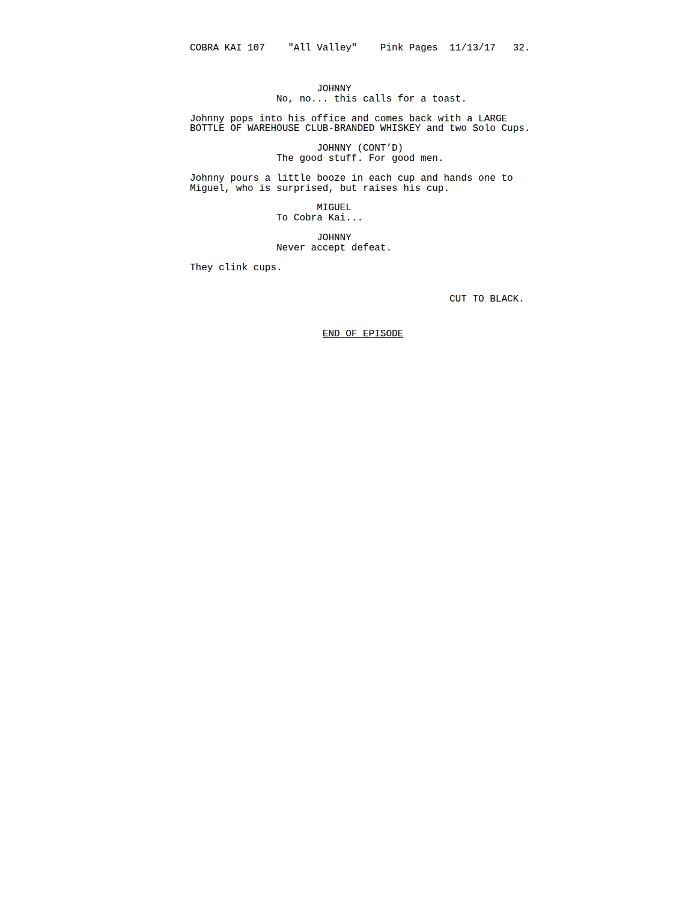COBRA KAI 107 "All Valley" Pink Pages 11/13/17 32.
JOHNNY
No, no... this calls for a toast.
Johnny pops into his office and comes back with a LARGE BOTTLE OF WAREHOUSE CLUB-BRANDED WHISKEY and two Solo Cups.
JOHNNY (CONT’D)
The good stuff. For good men.
Johnny pours a little booze in each cup and hands one to Miguel, who is surprised, but raises his cup.
MIGUEL
To Cobra Kai...
JOHNNY
Never accept defeat.
They clink cups.
CUT TO BLACK.
END OF EPISODE